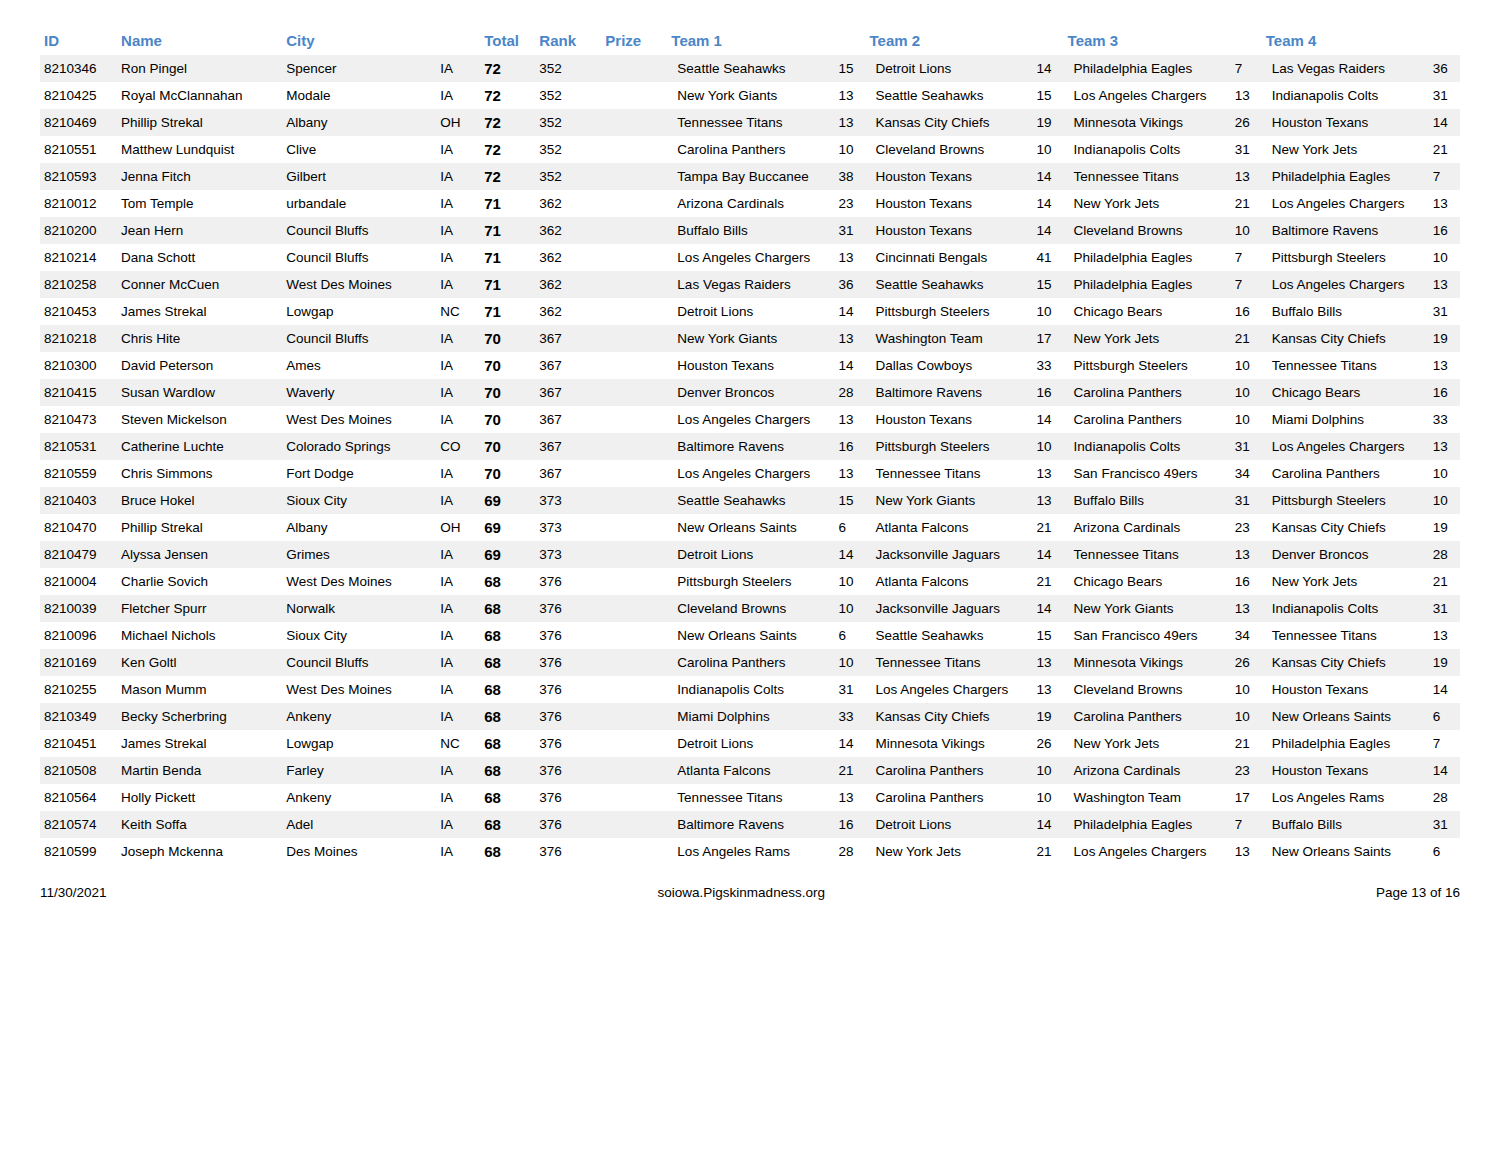| ID | Name | City | | Total | Rank | Prize | Team 1 | Team 2 | Team 3 | Team 4 |
| --- | --- | --- | --- | --- | --- | --- | --- | --- | --- | --- |
| 8210346 | Ron Pingel | Spencer | IA | 72 | 352 | | Seattle Seahawks | 15 | Detroit Lions | 14 | Philadelphia Eagles | 7 | Las Vegas Raiders | 36 |
| 8210425 | Royal McClannahan | Modale | IA | 72 | 352 | | New York Giants | 13 | Seattle Seahawks | 15 | Los Angeles Chargers | 13 | Indianapolis Colts | 31 |
| 8210469 | Phillip Strekal | Albany | OH | 72 | 352 | | Tennessee Titans | 13 | Kansas City Chiefs | 19 | Minnesota Vikings | 26 | Houston Texans | 14 |
| 8210551 | Matthew Lundquist | Clive | IA | 72 | 352 | | Carolina Panthers | 10 | Cleveland Browns | 10 | Indianapolis Colts | 31 | New York Jets | 21 |
| 8210593 | Jenna Fitch | Gilbert | IA | 72 | 352 | | Tampa Bay Buccanee | 38 | Houston Texans | 14 | Tennessee Titans | 13 | Philadelphia Eagles | 7 |
| 8210012 | Tom Temple | urbandale | IA | 71 | 362 | | Arizona Cardinals | 23 | Houston Texans | 14 | New York Jets | 21 | Los Angeles Chargers | 13 |
| 8210200 | Jean Hern | Council Bluffs | IA | 71 | 362 | | Buffalo Bills | 31 | Houston Texans | 14 | Cleveland Browns | 10 | Baltimore Ravens | 16 |
| 8210214 | Dana Schott | Council Bluffs | IA | 71 | 362 | | Los Angeles Chargers | 13 | Cincinnati Bengals | 41 | Philadelphia Eagles | 7 | Pittsburgh Steelers | 10 |
| 8210258 | Conner McCuen | West Des Moines | IA | 71 | 362 | | Las Vegas Raiders | 36 | Seattle Seahawks | 15 | Philadelphia Eagles | 7 | Los Angeles Chargers | 13 |
| 8210453 | James Strekal | Lowgap | NC | 71 | 362 | | Detroit Lions | 14 | Pittsburgh Steelers | 10 | Chicago Bears | 16 | Buffalo Bills | 31 |
| 8210218 | Chris Hite | Council Bluffs | IA | 70 | 367 | | New York Giants | 13 | Washington Team | 17 | New York Jets | 21 | Kansas City Chiefs | 19 |
| 8210300 | David Peterson | Ames | IA | 70 | 367 | | Houston Texans | 14 | Dallas Cowboys | 33 | Pittsburgh Steelers | 10 | Tennessee Titans | 13 |
| 8210415 | Susan Wardlow | Waverly | IA | 70 | 367 | | Denver Broncos | 28 | Baltimore Ravens | 16 | Carolina Panthers | 10 | Chicago Bears | 16 |
| 8210473 | Steven Mickelson | West Des Moines | IA | 70 | 367 | | Los Angeles Chargers | 13 | Houston Texans | 14 | Carolina Panthers | 10 | Miami Dolphins | 33 |
| 8210531 | Catherine Luchte | Colorado Springs | CO | 70 | 367 | | Baltimore Ravens | 16 | Pittsburgh Steelers | 10 | Indianapolis Colts | 31 | Los Angeles Chargers | 13 |
| 8210559 | Chris Simmons | Fort Dodge | IA | 70 | 367 | | Los Angeles Chargers | 13 | Tennessee Titans | 13 | San Francisco 49ers | 34 | Carolina Panthers | 10 |
| 8210403 | Bruce Hokel | Sioux City | IA | 69 | 373 | | Seattle Seahawks | 15 | New York Giants | 13 | Buffalo Bills | 31 | Pittsburgh Steelers | 10 |
| 8210470 | Phillip Strekal | Albany | OH | 69 | 373 | | New Orleans Saints | 6 | Atlanta Falcons | 21 | Arizona Cardinals | 23 | Kansas City Chiefs | 19 |
| 8210479 | Alyssa Jensen | Grimes | IA | 69 | 373 | | Detroit Lions | 14 | Jacksonville Jaguars | 14 | Tennessee Titans | 13 | Denver Broncos | 28 |
| 8210004 | Charlie Sovich | West Des Moines | IA | 68 | 376 | | Pittsburgh Steelers | 10 | Atlanta Falcons | 21 | Chicago Bears | 16 | New York Jets | 21 |
| 8210039 | Fletcher Spurr | Norwalk | IA | 68 | 376 | | Cleveland Browns | 10 | Jacksonville Jaguars | 14 | New York Giants | 13 | Indianapolis Colts | 31 |
| 8210096 | Michael Nichols | Sioux City | IA | 68 | 376 | | New Orleans Saints | 6 | Seattle Seahawks | 15 | San Francisco 49ers | 34 | Tennessee Titans | 13 |
| 8210169 | Ken Goltl | Council Bluffs | IA | 68 | 376 | | Carolina Panthers | 10 | Tennessee Titans | 13 | Minnesota Vikings | 26 | Kansas City Chiefs | 19 |
| 8210255 | Mason Mumm | West Des Moines | IA | 68 | 376 | | Indianapolis Colts | 31 | Los Angeles Chargers | 13 | Cleveland Browns | 10 | Houston Texans | 14 |
| 8210349 | Becky Scherbring | Ankeny | IA | 68 | 376 | | Miami Dolphins | 33 | Kansas City Chiefs | 19 | Carolina Panthers | 10 | New Orleans Saints | 6 |
| 8210451 | James Strekal | Lowgap | NC | 68 | 376 | | Detroit Lions | 14 | Minnesota Vikings | 26 | New York Jets | 21 | Philadelphia Eagles | 7 |
| 8210508 | Martin Benda | Farley | IA | 68 | 376 | | Atlanta Falcons | 21 | Carolina Panthers | 10 | Arizona Cardinals | 23 | Houston Texans | 14 |
| 8210564 | Holly Pickett | Ankeny | IA | 68 | 376 | | Tennessee Titans | 13 | Carolina Panthers | 10 | Washington Team | 17 | Los Angeles Rams | 28 |
| 8210574 | Keith Soffa | Adel | IA | 68 | 376 | | Baltimore Ravens | 16 | Detroit Lions | 14 | Philadelphia Eagles | 7 | Buffalo Bills | 31 |
| 8210599 | Joseph Mckenna | Des Moines | IA | 68 | 376 | | Los Angeles Rams | 28 | New York Jets | 21 | Los Angeles Chargers | 13 | New Orleans Saints | 6 |
11/30/2021
soiowa.Pigskinmadness.org
Page 13 of 16